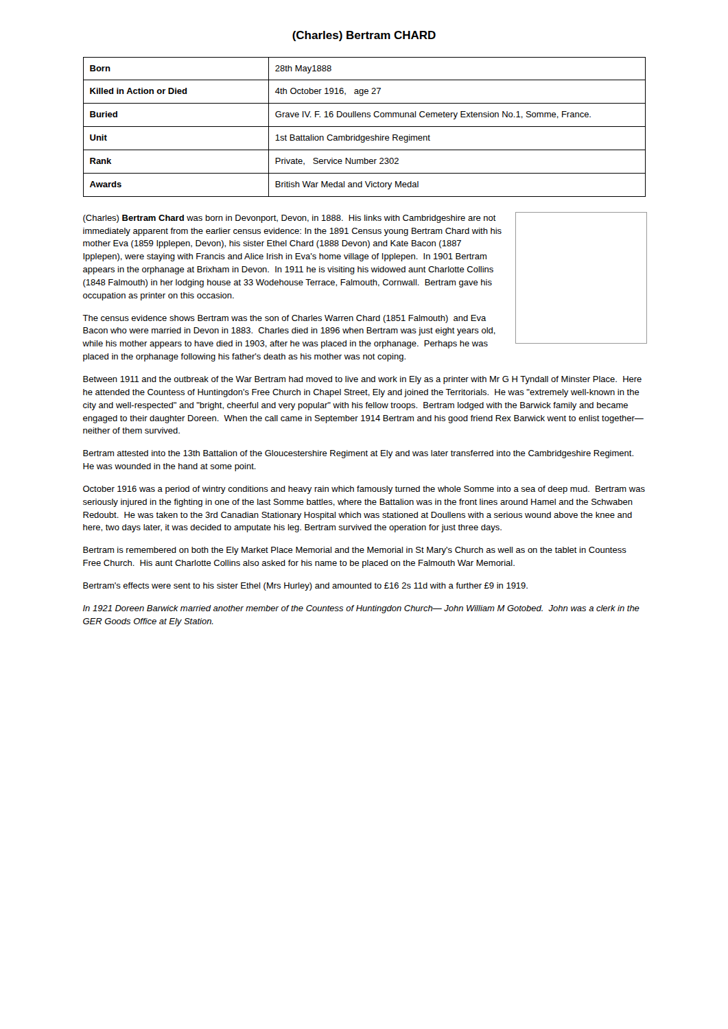(Charles) Bertram CHARD
| Born | 28th May1888 |
| Killed in Action or Died | 4th October 1916, age 27 |
| Buried | Grave IV. F. 16 Doullens Communal Cemetery Extension No.1, Somme, France. |
| Unit | 1st Battalion Cambridgeshire Regiment |
| Rank | Private, Service Number 2302 |
| Awards | British War Medal and Victory Medal |
(Charles) Bertram Chard was born in Devonport, Devon, in 1888. His links with Cambridgeshire are not immediately apparent from the earlier census evidence: In the 1891 Census young Bertram Chard with his mother Eva (1859 Ipplepen, Devon), his sister Ethel Chard (1888 Devon) and Kate Bacon (1887 Ipplepen), were staying with Francis and Alice Irish in Eva's home village of Ipplepen. In 1901 Bertram appears in the orphanage at Brixham in Devon. In 1911 he is visiting his widowed aunt Charlotte Collins (1848 Falmouth) in her lodging house at 33 Wodehouse Terrace, Falmouth, Cornwall. Bertram gave his occupation as printer on this occasion.
The census evidence shows Bertram was the son of Charles Warren Chard (1851 Falmouth) and Eva Bacon who were married in Devon in 1883. Charles died in 1896 when Bertram was just eight years old, while his mother appears to have died in 1903, after he was placed in the orphanage. Perhaps he was placed in the orphanage following his father's death as his mother was not coping.
Between 1911 and the outbreak of the War Bertram had moved to live and work in Ely as a printer with Mr G H Tyndall of Minster Place. Here he attended the Countess of Huntingdon's Free Church in Chapel Street, Ely and joined the Territorials. He was "extremely well-known in the city and well-respected" and "bright, cheerful and very popular" with his fellow troops. Bertram lodged with the Barwick family and became engaged to their daughter Doreen. When the call came in September 1914 Bertram and his good friend Rex Barwick went to enlist together—neither of them survived.
Bertram attested into the 13th Battalion of the Gloucestershire Regiment at Ely and was later transferred into the Cambridgeshire Regiment. He was wounded in the hand at some point.
October 1916 was a period of wintry conditions and heavy rain which famously turned the whole Somme into a sea of deep mud. Bertram was seriously injured in the fighting in one of the last Somme battles, where the Battalion was in the front lines around Hamel and the Schwaben Redoubt. He was taken to the 3rd Canadian Stationary Hospital which was stationed at Doullens with a serious wound above the knee and here, two days later, it was decided to amputate his leg. Bertram survived the operation for just three days.
Bertram is remembered on both the Ely Market Place Memorial and the Memorial in St Mary's Church as well as on the tablet in Countess Free Church. His aunt Charlotte Collins also asked for his name to be placed on the Falmouth War Memorial.
Bertram's effects were sent to his sister Ethel (Mrs Hurley) and amounted to £16 2s 11d with a further £9 in 1919.
In 1921 Doreen Barwick married another member of the Countess of Huntingdon Church— John William M Gotobed. John was a clerk in the GER Goods Office at Ely Station.